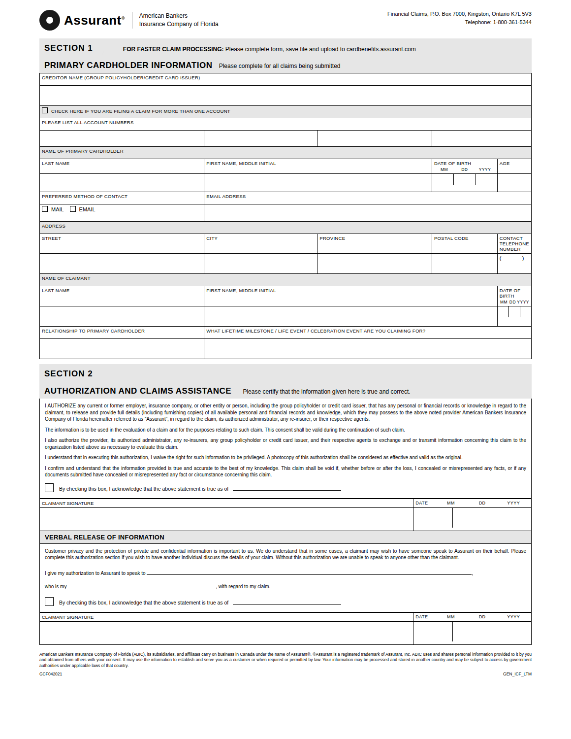Assurant®
American Bankers
Insurance Company of Florida
Financial Claims, P.O. Box 7000, Kingston, Ontario K7L 5V3
Telephone: 1-800-361-5344
SECTION 1 FOR FASTER CLAIM PROCESSING: Please complete form, save file and upload to cardbenefits.assurant.com
PRIMARY CARDHOLDER INFORMATION Please complete for all claims being submitted
| CREDITOR NAME (GROUP POLICYHOLDER/CREDIT CARD ISSUER) |
| CHECK HERE IF YOU ARE FILING A CLAIM FOR MORE THAN ONE ACCOUNT |
| PLEASE LIST ALL ACCOUNT NUMBERS |
| NAME OF PRIMARY CARDHOLDER |
| LAST NAME | FIRST NAME, MIDDLE INITIAL | DATE OF BIRTH MM DD YYYY | AGE |
| PREFERRED METHOD OF CONTACT | EMAIL ADDRESS |
| MAIL EMAIL | |
| ADDRESS |
| STREET | CITY | PROVINCE | POSTAL CODE | CONTACT TELEPHONE NUMBER |
| | | | | ( ) |
| NAME OF CLAIMANT |
| LAST NAME | FIRST NAME, MIDDLE INITIAL | DATE OF BIRTH MM DD YYYY |
| RELATIONSHIP TO PRIMARY CARDHOLDER | WHAT LIFETIME MILESTONE / LIFE EVENT / CELEBRATION EVENT ARE YOU CLAIMING FOR? |
SECTION 2
AUTHORIZATION AND CLAIMS ASSISTANCE Please certify that the information given here is true and correct.
I AUTHORIZE any current or former employer, insurance company, or other entity or person, including the group policyholder or credit card issuer, that has any personal or financial records or knowledge in regard to the claimant, to release and provide full details (including furnishing copies) of all available personal and financial records and knowledge, which they may possess to the above noted provider American Bankers Insurance Company of Florida hereinafter referred to as “Assurant”, in regard to the claim, its authorized administrator, any re-insurer, or their respective agents.
The information is to be used in the evaluation of a claim and for the purposes relating to such claim. This consent shall be valid during the continuation of such claim.
I also authorize the provider, its authorized administrator, any re-insurers, any group policyholder or credit card issuer, and their respective agents to exchange and or transmit information concerning this claim to the organization listed above as necessary to evaluate this claim.
I understand that in executing this authorization, I waive the right for such information to be privileged. A photocopy of this authorization shall be considered as effective and valid as the original.
I confirm and understand that the information provided is true and accurate to the best of my knowledge. This claim shall be void if, whether before or after the loss, I concealed or misrepresented any facts, or if any documents submitted have concealed or misrepresented any fact or circumstance concerning this claim.
By checking this box, I acknowledge that the above statement is true as of
| CLAIMANT SIGNATURE | DATE MM DD YYYY |
VERBAL RELEASE OF INFORMATION
Customer privacy and the protection of private and confidential information is important to us. We do understand that in some cases, a claimant may wish to have someone speak to Assurant on their behalf. Please complete this authorization section if you wish to have another individual discuss the details of your claim. Without this authorization we are unable to speak to anyone other than the claimant.
I give my authorization to Assurant to speak to ,
who is my , with regard to my claim.
By checking this box, I acknowledge that the above statement is true as of
| CLAIMANT SIGNATURE | DATE MM DD YYYY |
American Bankers Insurance Company of Florida (ABIC), its subsidiaries, and affiliates carry on business in Canada under the name of Assurant®. ®Assurant is a registered trademark of Assurant, Inc. ABIC uses and shares personal information provided to it by you and obtained from others with your consent. It may use the information to establish and serve you as a customer or when required or permitted by law. Your information may be processed and stored in another country and may be subject to access by government authorities under applicable laws of that country.
GCF042021 GEN_ICF_LTM